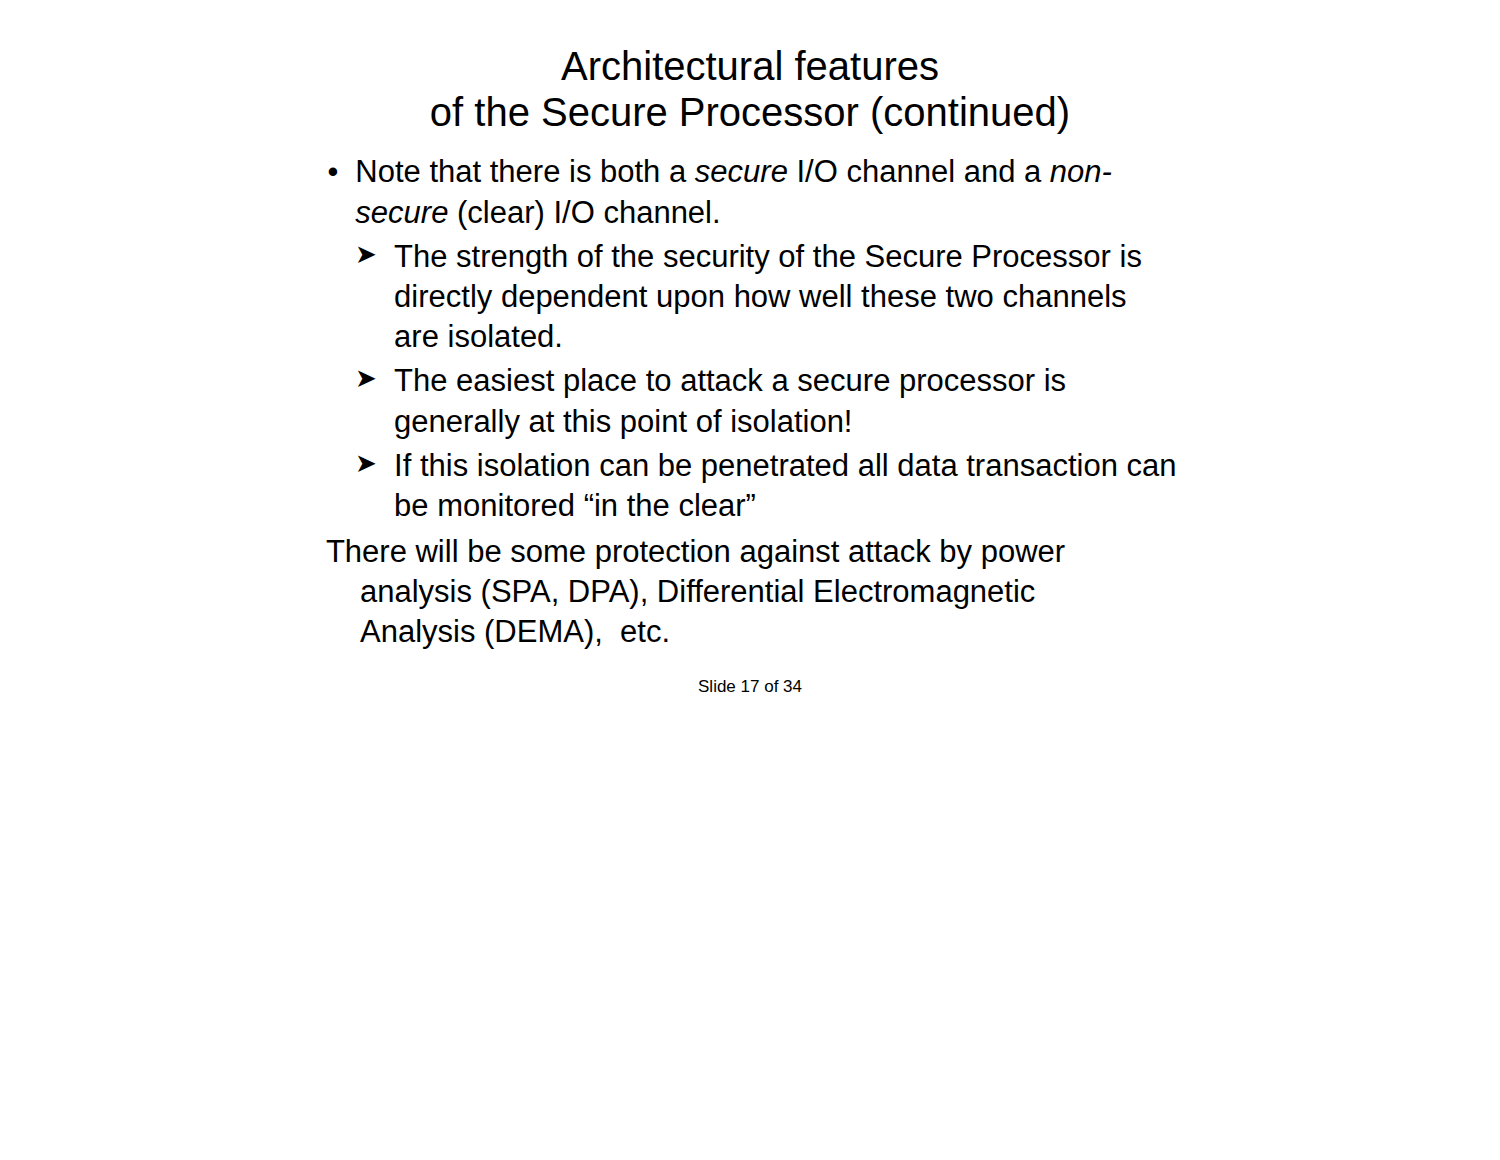Architectural features
of the Secure Processor (continued)
Note that there is both a secure I/O channel and a non-secure (clear) I/O channel.
The strength of the security of the Secure Processor is directly dependent upon how well these two channels are isolated.
The easiest place to attack a secure processor is generally at this point of isolation!
If this isolation can be penetrated all data transaction can be monitored “in the clear”
There will be some protection against attack by power analysis (SPA, DPA), Differential Electromagnetic Analysis (DEMA), etc.
Slide 17 of 34